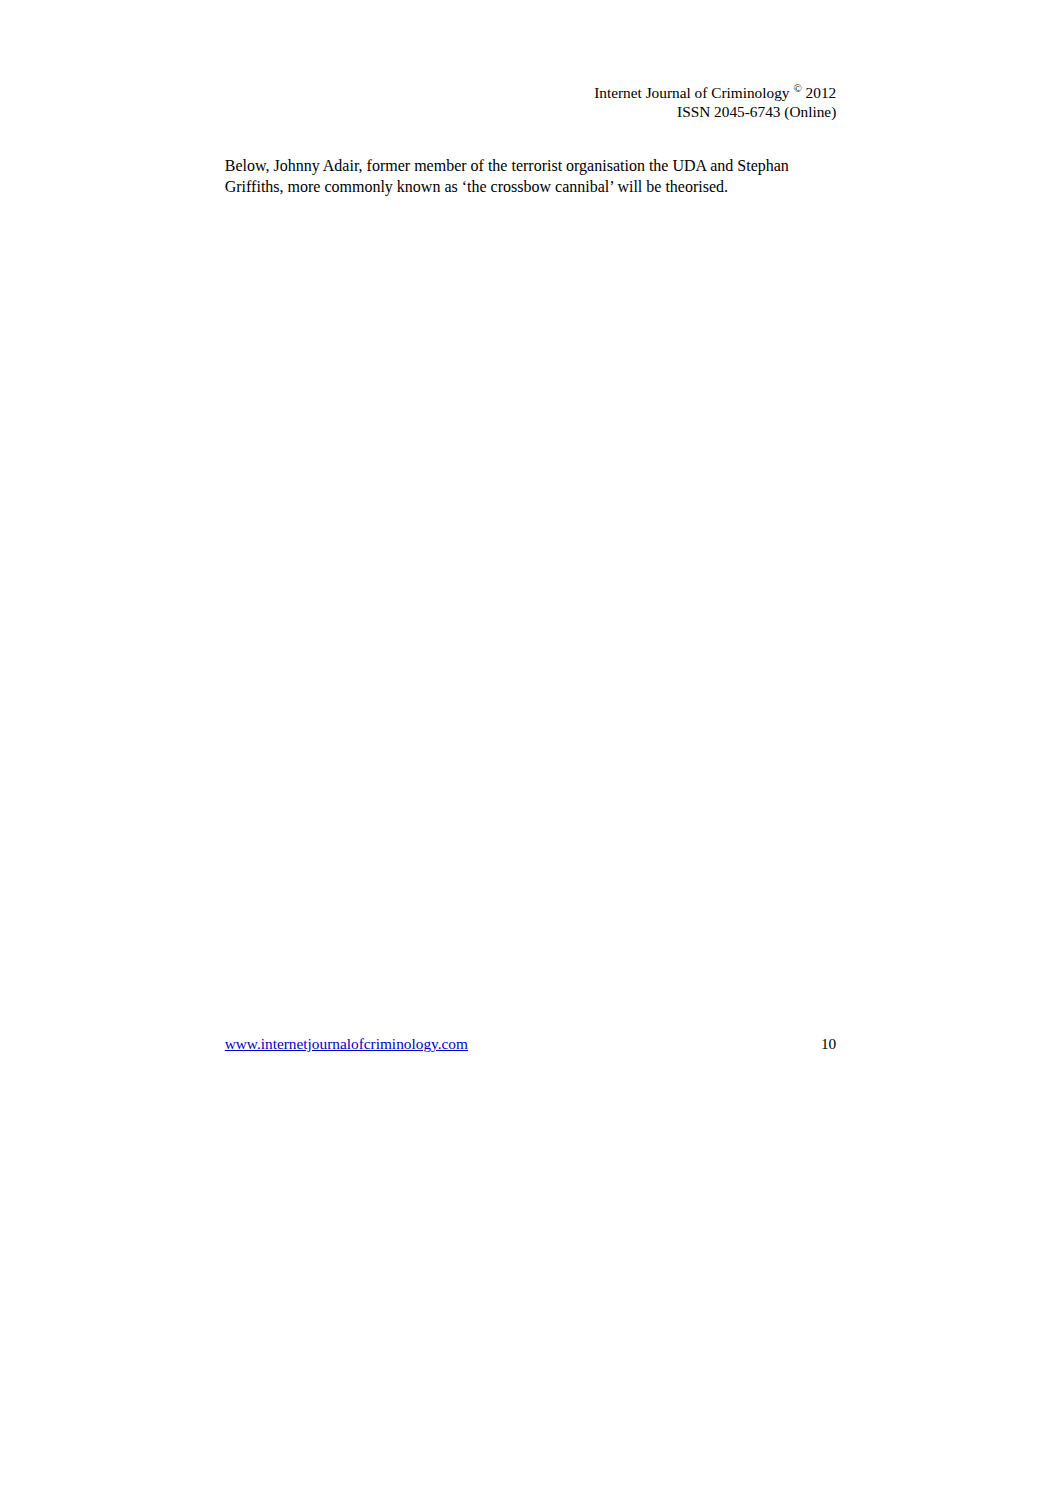Internet Journal of Criminology © 2012
ISSN 2045-6743 (Online)
Below, Johnny Adair, former member of the terrorist organisation the UDA and Stephan Griffiths, more commonly known as ‘the crossbow cannibal’ will be theorised.
www.internetjournalofcriminology.com 10